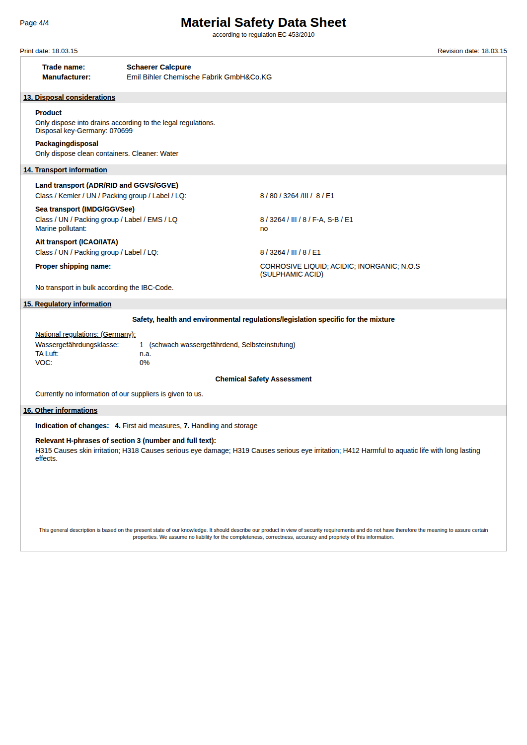Page 4/4
Material Safety Data Sheet
according to regulation EC 453/2010
Print date: 18.03.15 Revision date: 18.03.15
| Trade name: | Schaerer Calcpure |
| Manufacturer: | Emil Bihler Chemische Fabrik GmbH&Co.KG |
13. Disposal considerations
Product
Only dispose into drains according to the legal regulations.
Disposal key-Germany: 070699
Packagingdisposal
Only dispose clean containers. Cleaner: Water
14. Transport information
Land transport (ADR/RID and GGVS/GGVE)
| Class / Kemler / UN / Packing group / Label / LQ: | 8 / 80 / 3264 /III / 8 / E1 |
Sea transport (IMDG/GGVSee)
| Class / UN / Packing group / Label / EMS / LQ | 8 / 3264 / III / 8 / F-A, S-B / E1 |
| Marine pollutant: | no |
Ait transport (ICAO/IATA)
| Class / UN / Packing group / Label / LQ: | 8 / 3264 / III / 8 / E1 |
| Proper shipping name: | CORROSIVE LIQUID; ACIDIC; INORGANIC; N.O.S (SULPHAMIC ACID) |
No transport in bulk according the IBC-Code.
15. Regulatory information
Safety, health and environmental regulations/legislation specific for the mixture
National regulations: (Germany):
| Wassergefährdungsklasse: | 1 (schwach wassergefährdend, Selbsteinstufung) |
| TA Luft: | n.a. |
| VOC: | 0% |
Chemical Safety Assessment
Currently no information of our suppliers is given to us.
16. Other informations
Indication of changes: 4. First aid measures, 7. Handling and storage
Relevant H-phrases of section 3 (number and full text):
H315 Causes skin irritation; H318 Causes serious eye damage; H319 Causes serious eye irritation; H412 Harmful to aquatic life with long lasting effects.
This general description is based on the present state of our knowledge. It should describe our product in view of security requirements and do not have therefore the meaning to assure certain properties. We assume no liability for the completeness, correctness, accuracy and propriety of this information.